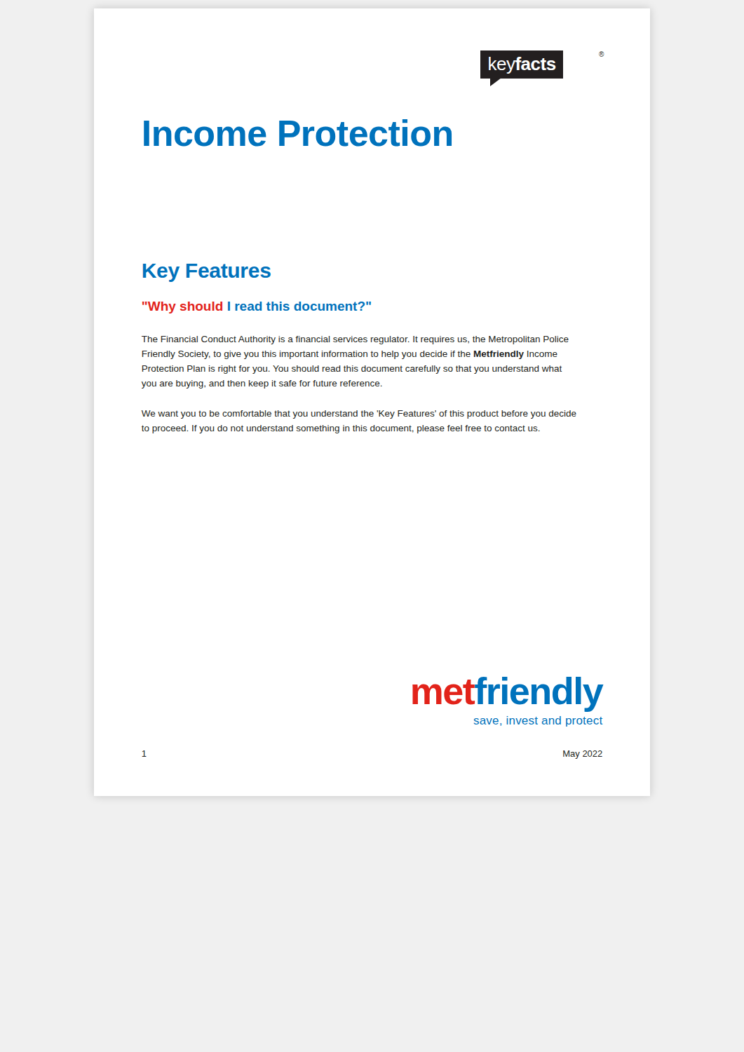keyfacts
®
Income Protection
Key Features
"Why should I read this document?"
The Financial Conduct Authority is a financial services regulator. It requires us, the Metropolitan Police Friendly Society, to give you this important information to help you decide if the Metfriendly Income Protection Plan is right for you. You should read this document carefully so that you understand what you are buying, and then keep it safe for future reference.
We want you to be comfortable that you understand the 'Key Features' of this product before you decide to proceed. If you do not understand something in this document, please feel free to contact us.
met friendly
save, invest and protect
1
May 2022